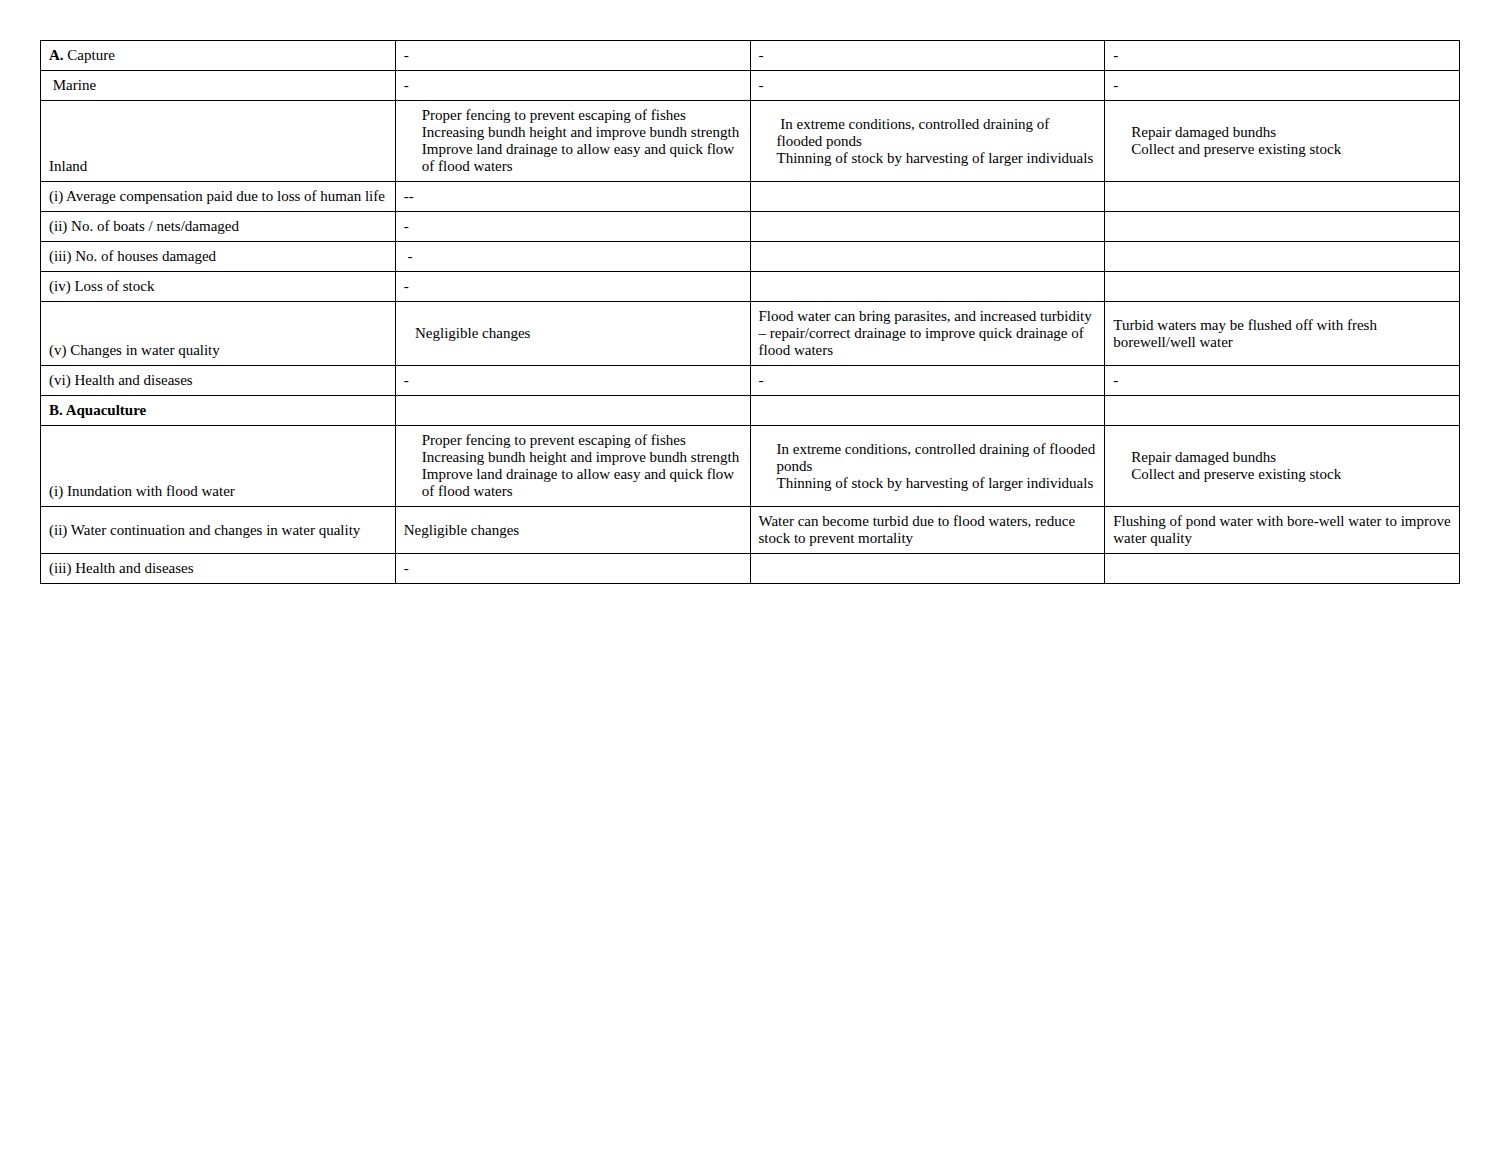| A. Capture | - | - | - |
| Marine | - | - | - |
| Inland | Proper fencing to prevent escaping of fishes Increasing bundh height and improve bundh strength Improve land drainage to allow easy and quick flow of flood waters | In extreme conditions, controlled draining of flooded ponds Thinning of stock by harvesting of larger individuals | Repair damaged bundhs Collect and preserve existing stock |
| (i) Average compensation paid due to loss of human life | -- | | |
| (ii) No. of boats / nets/damaged | - | | |
| (iii) No. of houses damaged | - | | |
| (iv) Loss of stock | - | | |
| (v) Changes in water quality | Negligible changes | Flood water can bring parasites, and increased turbidity – repair/correct drainage to improve quick drainage of flood waters | Turbid waters may be flushed off with fresh borewell/well water |
| (vi) Health and diseases | - | - | - |
| B. Aquaculture | | | |
| (i) Inundation with flood water | Proper fencing to prevent escaping of fishes Increasing bundh height and improve bundh strength Improve land drainage to allow easy and quick flow of flood waters | In extreme conditions, controlled draining of flooded ponds Thinning of stock by harvesting of larger individuals | Repair damaged bundhs Collect and preserve existing stock |
| (ii) Water continuation and changes in water quality | Negligible changes | Water can become turbid due to flood waters, reduce stock to prevent mortality | Flushing of pond water with bore-well water to improve water quality |
| (iii) Health and diseases | - | | |